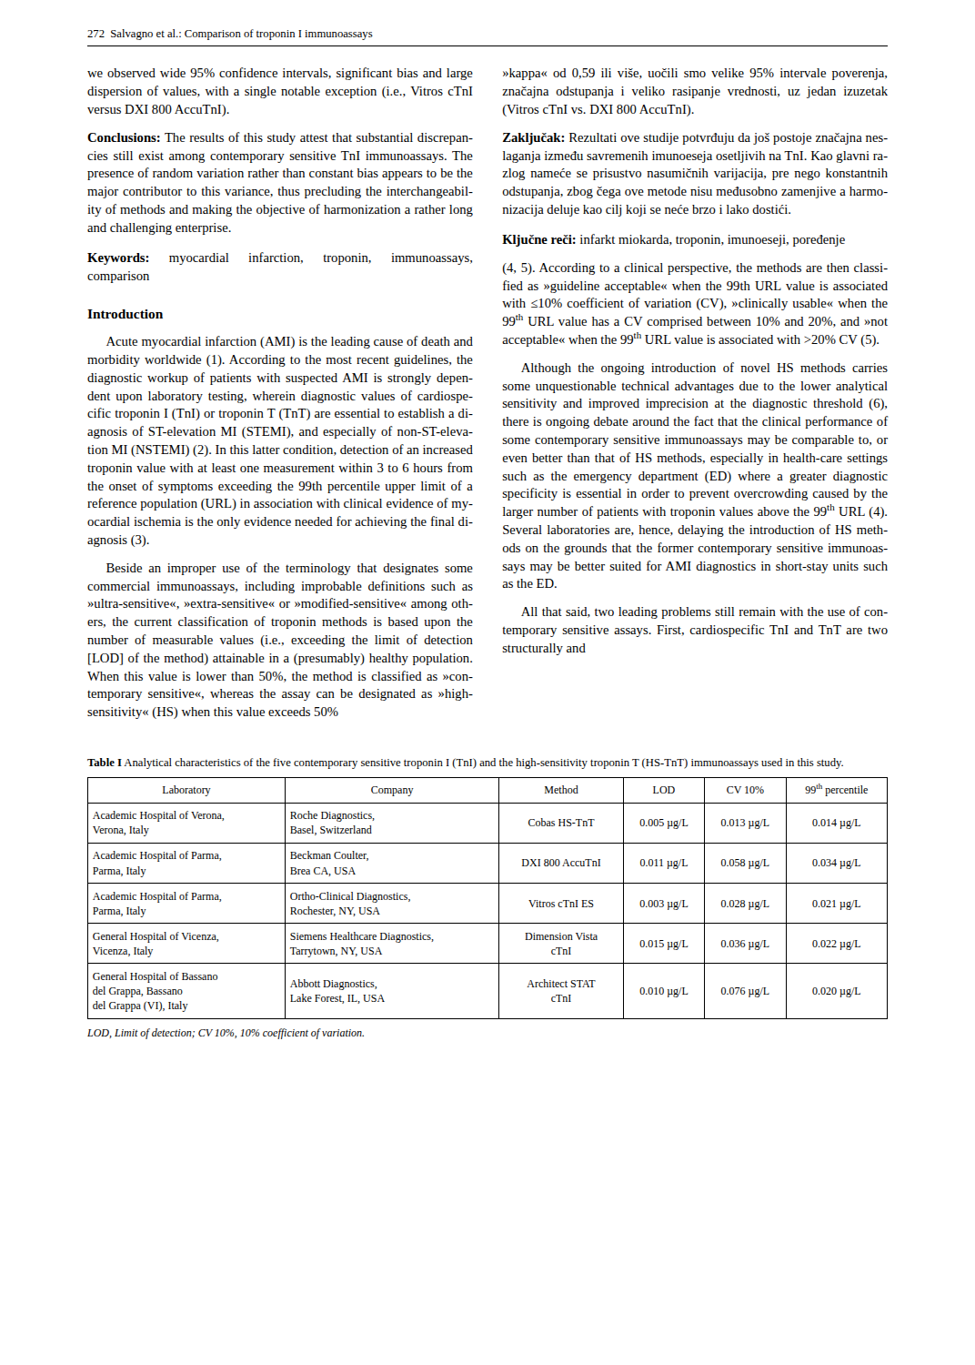272 Salvagno et al.: Comparison of troponin I immunoassays
we observed wide 95% confidence intervals, significant bias and large dispersion of values, with a single notable exception (i.e., Vitros cTnI versus DXI 800 AccuTnI).
Conclusions: The results of this study attest that substantial discrepancies still exist among contemporary sensitive TnI immunoassays. The presence of random variation rather than constant bias appears to be the major contributor to this variance, thus precluding the interchangeability of methods and making the objective of harmonization a rather long and challenging enterprise.
Keywords: myocardial infarction, troponin, immunoassays, comparison
Introduction
Acute myocardial infarction (AMI) is the leading cause of death and morbidity worldwide (1). According to the most recent guidelines, the diagnostic workup of patients with suspected AMI is strongly dependent upon laboratory testing, wherein diagnostic values of cardiospecific troponin I (TnI) or troponin T (TnT) are essential to establish a diagnosis of ST-elevation MI (STEMI), and especially of non-ST-elevation MI (NSTEMI) (2). In this latter condition, detection of an increased troponin value with at least one measurement within 3 to 6 hours from the onset of symptoms exceeding the 99th percentile upper limit of a reference population (URL) in association with clinical evidence of myocardial ischemia is the only evidence needed for achieving the final diagnosis (3).
Beside an improper use of the terminology that designates some commercial immunoassays, including improbable definitions such as »ultra-sensitive«, »extra-sensitive« or »modified-sensitive« among others, the current classification of troponin methods is based upon the number of measurable values (i.e., exceeding the limit of detection [LOD] of the method) attainable in a (presumably) healthy population. When this value is lower than 50%, the method is classified as »contemporary sensitive«, whereas the assay can be designated as »high-sensitivity« (HS) when this value exceeds 50%
»kappa« od 0,59 ili više, uočili smo velike 95% intervale poverenja, značajna odstupanja i veliko rasipanje vrednosti, uz jedan izuzetak (Vitros cTnI vs. DXI 800 AccuTnI).
Zaključak: Rezultati ove studije potvrđuju da još postoje značajna neslaganja između savremenih imunoeseja osetljivih na TnI. Kao glavni razlog nameće se prisustvo nasumičnih varijacija, pre nego konstantnih odstupanja, zbog čega ove metode nisu međusobno zamenjive a harmonizacija deluje kao cilj koji se neće brzo i lako dostići.
Ključne reči: infarkt miokarda, troponin, imunoeseji, poređenje
(4, 5). According to a clinical perspective, the methods are then classified as »guideline acceptable« when the 99th URL value is associated with ≤10% coefficient of variation (CV), »clinically usable« when the 99th URL value has a CV comprised between 10% and 20%, and »not acceptable« when the 99th URL value is associated with >20% CV (5).
Although the ongoing introduction of novel HS methods carries some unquestionable technical advantages due to the lower analytical sensitivity and improved imprecision at the diagnostic threshold (6), there is ongoing debate around the fact that the clinical performance of some contemporary sensitive immunoassays may be comparable to, or even better than that of HS methods, especially in health-care settings such as the emergency department (ED) where a greater diagnostic specificity is essential in order to prevent overcrowding caused by the larger number of patients with troponin values above the 99th URL (4). Several laboratories are, hence, delaying the introduction of HS methods on the grounds that the former contemporary sensitive immunoassays may be better suited for AMI diagnostics in short-stay units such as the ED.
All that said, two leading problems still remain with the use of contemporary sensitive assays. First, cardiospecific TnI and TnT are two structurally and
Table I Analytical characteristics of the five contemporary sensitive troponin I (TnI) and the high-sensitivity troponin T (HS-TnT) immunoassays used in this study.
| Laboratory | Company | Method | LOD | CV 10% | 99 th percentile |
| --- | --- | --- | --- | --- | --- |
| Academic Hospital of Verona, Verona, Italy | Roche Diagnostics, Basel, Switzerland | Cobas HS-TnT | 0.005 µg/L | 0.013 µg/L | 0.014 µg/L |
| Academic Hospital of Parma, Parma, Italy | Beckman Coulter, Brea CA, USA | DXI 800 AccuTnI | 0.011 µg/L | 0.058 µg/L | 0.034 µg/L |
| Academic Hospital of Parma, Parma, Italy | Ortho-Clinical Diagnostics, Rochester, NY, USA | Vitros cTnI ES | 0.003 µg/L | 0.028 µg/L | 0.021 µg/L |
| General Hospital of Vicenza, Vicenza, Italy | Siemens Healthcare Diagnostics, Tarrytown, NY, USA | Dimension Vista cTnI | 0.015 µg/L | 0.036 µg/L | 0.022 µg/L |
| General Hospital of Bassano del Grappa, Bassano del Grappa (VI), Italy | Abbott Diagnostics, Lake Forest, IL, USA | Architect STAT cTnI | 0.010 µg/L | 0.076 µg/L | 0.020 µg/L |
LOD, Limit of detection; CV 10%, 10% coefficient of variation.